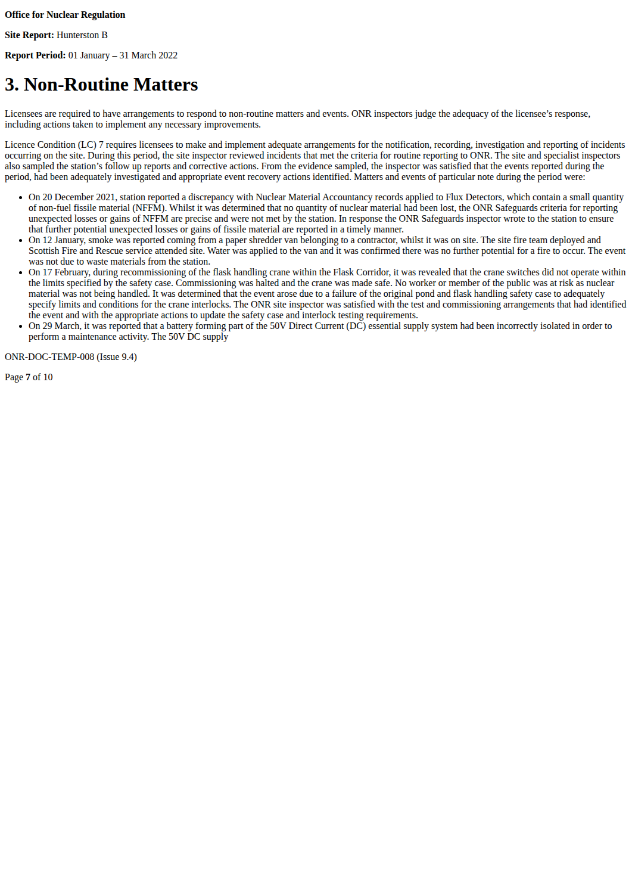Office for Nuclear Regulation
Site Report: Hunterston B
Report Period: 01 January – 31 March 2022
3. Non-Routine Matters
Licensees are required to have arrangements to respond to non-routine matters and events. ONR inspectors judge the adequacy of the licensee’s response, including actions taken to implement any necessary improvements.
Licence Condition (LC) 7 requires licensees to make and implement adequate arrangements for the notification, recording, investigation and reporting of incidents occurring on the site. During this period, the site inspector reviewed incidents that met the criteria for routine reporting to ONR. The site and specialist inspectors also sampled the station’s follow up reports and corrective actions. From the evidence sampled, the inspector was satisfied that the events reported during the period, had been adequately investigated and appropriate event recovery actions identified. Matters and events of particular note during the period were:
On 20 December 2021, station reported a discrepancy with Nuclear Material Accountancy records applied to Flux Detectors, which contain a small quantity of non-fuel fissile material (NFFM). Whilst it was determined that no quantity of nuclear material had been lost, the ONR Safeguards criteria for reporting unexpected losses or gains of NFFM are precise and were not met by the station. In response the ONR Safeguards inspector wrote to the station to ensure that further potential unexpected losses or gains of fissile material are reported in a timely manner.
On 12 January, smoke was reported coming from a paper shredder van belonging to a contractor, whilst it was on site. The site fire team deployed and Scottish Fire and Rescue service attended site. Water was applied to the van and it was confirmed there was no further potential for a fire to occur. The event was not due to waste materials from the station.
On 17 February, during recommissioning of the flask handling crane within the Flask Corridor, it was revealed that the crane switches did not operate within the limits specified by the safety case. Commissioning was halted and the crane was made safe. No worker or member of the public was at risk as nuclear material was not being handled. It was determined that the event arose due to a failure of the original pond and flask handling safety case to adequately specify limits and conditions for the crane interlocks. The ONR site inspector was satisfied with the test and commissioning arrangements that had identified the event and with the appropriate actions to update the safety case and interlock testing requirements.
On 29 March, it was reported that a battery forming part of the 50V Direct Current (DC) essential supply system had been incorrectly isolated in order to perform a maintenance activity. The 50V DC supply
ONR-DOC-TEMP-008 (Issue 9.4)
Page 7 of 10